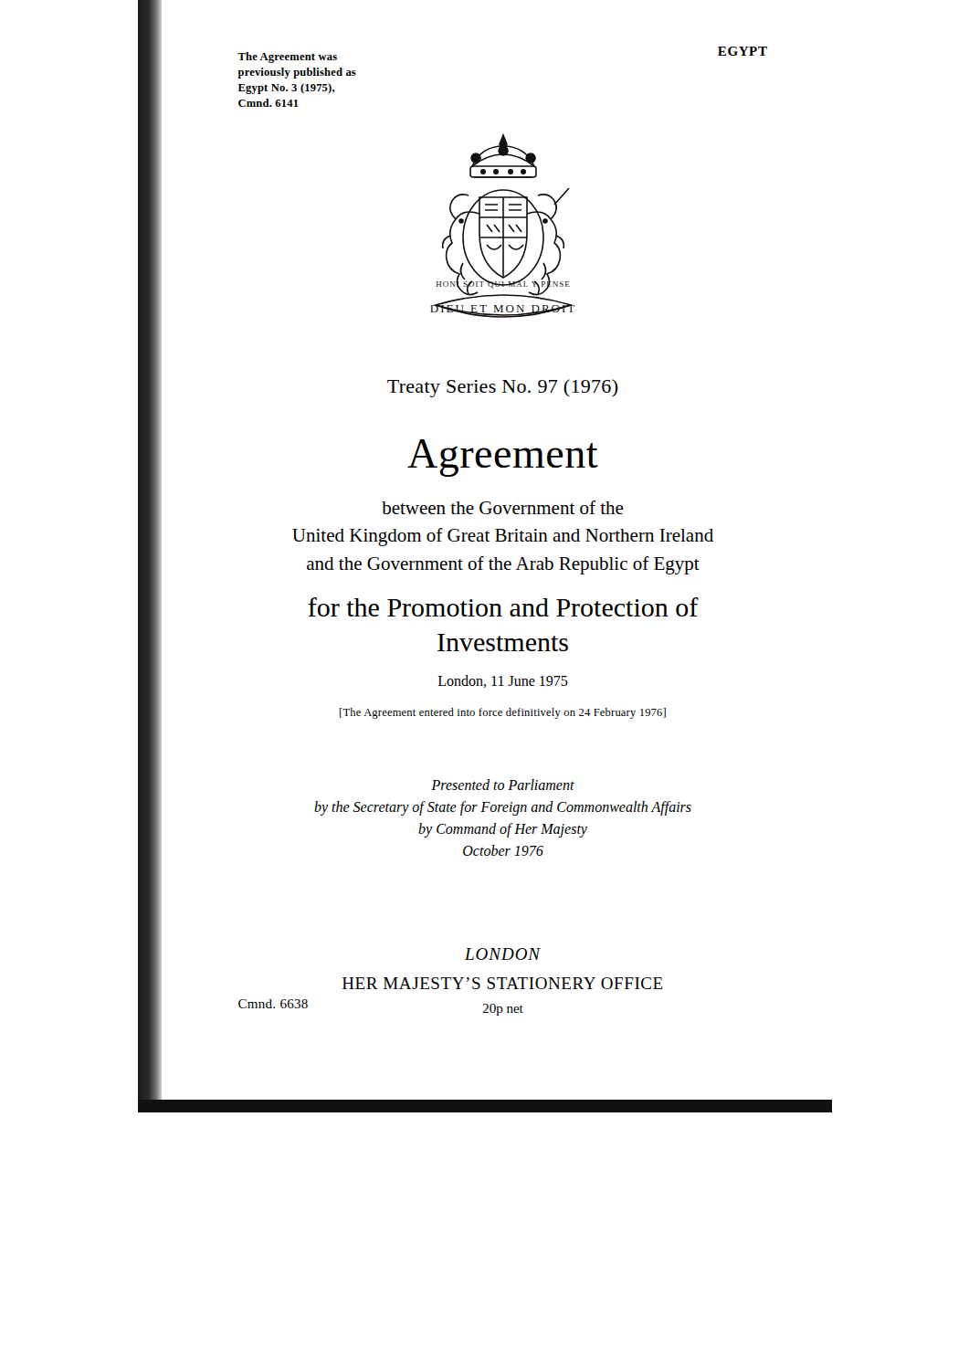The Agreement was
previously published as
Egypt No. 3 (1975),
Cmnd. 6141
EGYPT
DIEU ET MON DROIT HONI SOIT QUI MAL Y PENSE
Treaty Series No. 97 (1976)
Agreement
between the Government of the
United Kingdom of Great Britain and Northern Ireland
and the Government of the Arab Republic of Egypt
for the Promotion and Protection of
Investments
London, 11 June 1975
[The Agreement entered into force definitively on 24 February 1976]
Presented to Parliament
by the Secretary of State for Foreign and Commonwealth Affairs
by Command of Her Majesty
October 1976
LONDON
HER MAJESTY’S STATIONERY OFFICE
20p net
Cmnd. 6638